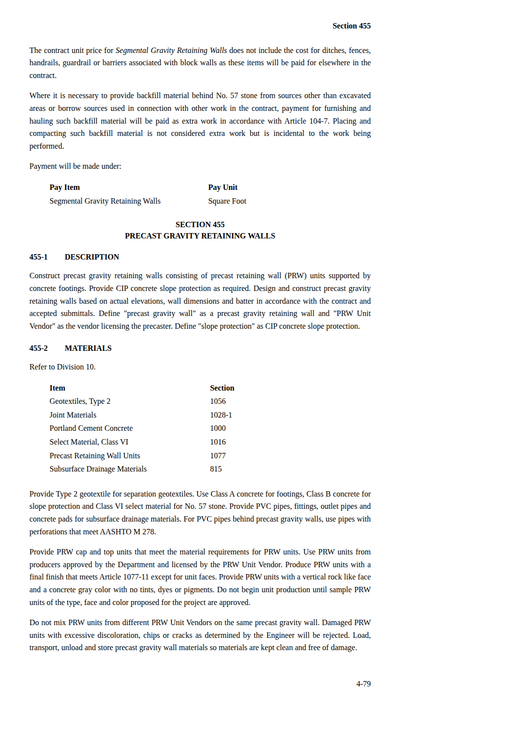Section 455
The contract unit price for Segmental Gravity Retaining Walls does not include the cost for ditches, fences, handrails, guardrail or barriers associated with block walls as these items will be paid for elsewhere in the contract.
Where it is necessary to provide backfill material behind No. 57 stone from sources other than excavated areas or borrow sources used in connection with other work in the contract, payment for furnishing and hauling such backfill material will be paid as extra work in accordance with Article 104-7. Placing and compacting such backfill material is not considered extra work but is incidental to the work being performed.
Payment will be made under:
| Pay Item | Pay Unit |
| --- | --- |
| Segmental Gravity Retaining Walls | Square Foot |
SECTION 455PRECAST GRAVITY RETAINING WALLS
455-1 DESCRIPTION
Construct precast gravity retaining walls consisting of precast retaining wall (PRW) units supported by concrete footings. Provide CIP concrete slope protection as required. Design and construct precast gravity retaining walls based on actual elevations, wall dimensions and batter in accordance with the contract and accepted submittals. Define "precast gravity wall" as a precast gravity retaining wall and "PRW Unit Vendor" as the vendor licensing the precaster. Define "slope protection" as CIP concrete slope protection.
455-2 MATERIALS
Refer to Division 10.
| Item | Section |
| --- | --- |
| Geotextiles, Type 2 | 1056 |
| Joint Materials | 1028-1 |
| Portland Cement Concrete | 1000 |
| Select Material, Class VI | 1016 |
| Precast Retaining Wall Units | 1077 |
| Subsurface Drainage Materials | 815 |
Provide Type 2 geotextile for separation geotextiles. Use Class A concrete for footings, Class B concrete for slope protection and Class VI select material for No. 57 stone. Provide PVC pipes, fittings, outlet pipes and concrete pads for subsurface drainage materials. For PVC pipes behind precast gravity walls, use pipes with perforations that meet AASHTO M 278.
Provide PRW cap and top units that meet the material requirements for PRW units. Use PRW units from producers approved by the Department and licensed by the PRW Unit Vendor. Produce PRW units with a final finish that meets Article 1077-11 except for unit faces. Provide PRW units with a vertical rock like face and a concrete gray color with no tints, dyes or pigments. Do not begin unit production until sample PRW units of the type, face and color proposed for the project are approved.
Do not mix PRW units from different PRW Unit Vendors on the same precast gravity wall. Damaged PRW units with excessive discoloration, chips or cracks as determined by the Engineer will be rejected. Load, transport, unload and store precast gravity wall materials so materials are kept clean and free of damage.
4-79